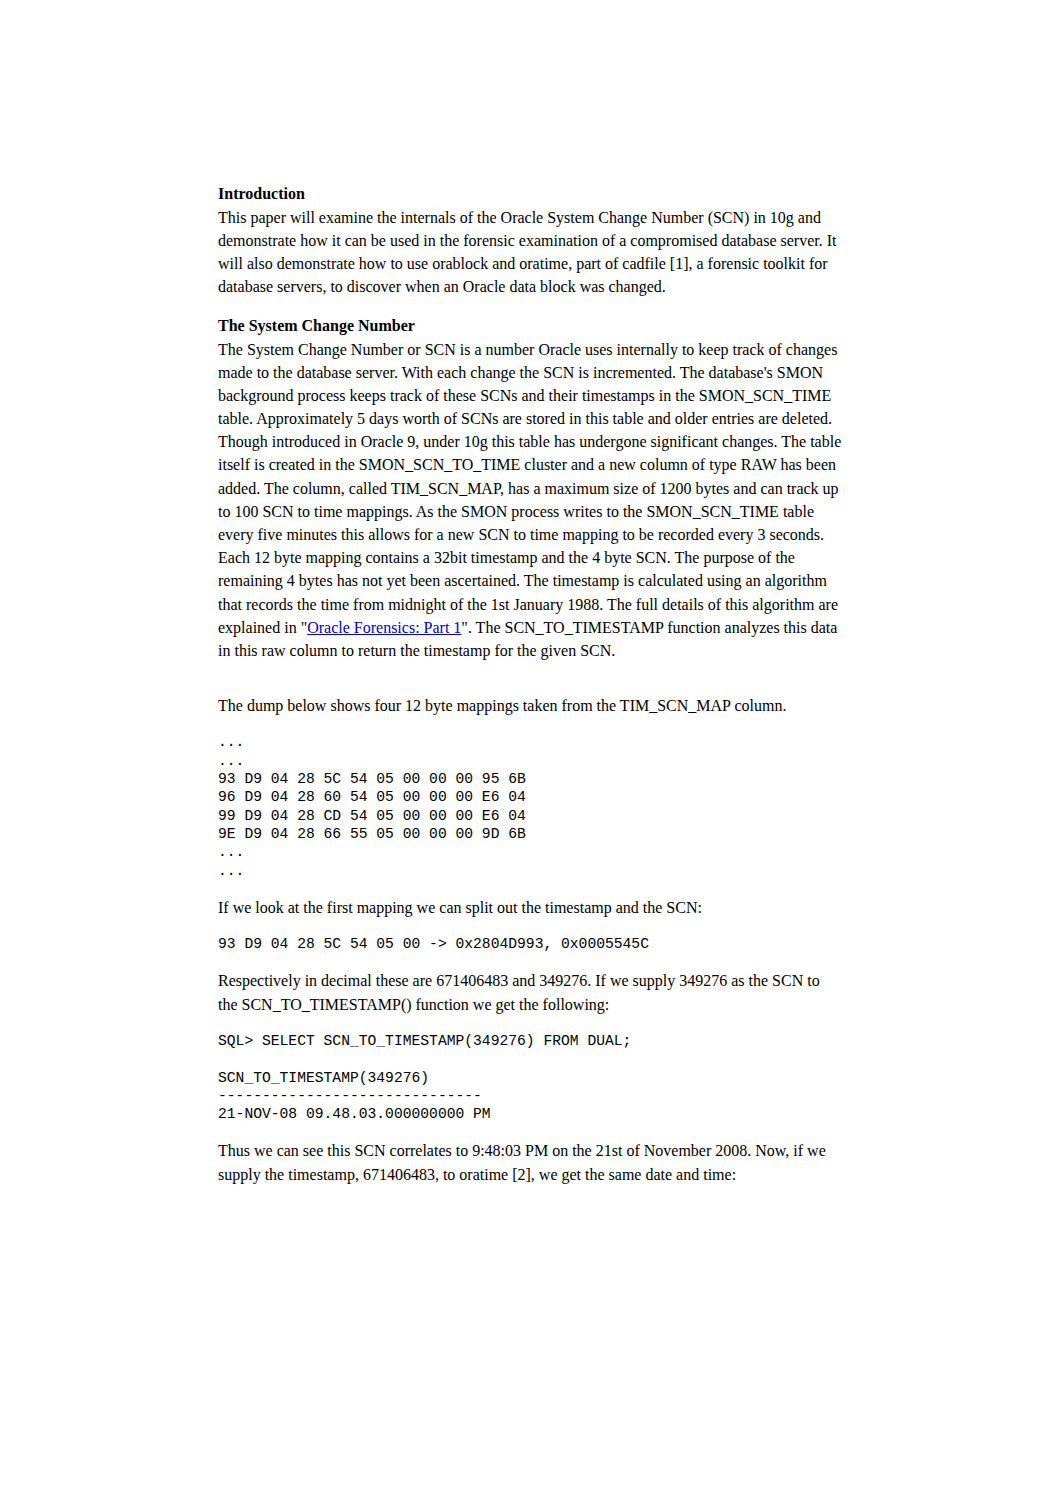Introduction
This paper will examine the internals of the Oracle System Change Number (SCN) in 10g and demonstrate how it can be used in the forensic examination of a compromised database server. It will also demonstrate how to use orablock and oratime, part of cadfile [1], a forensic toolkit for database servers, to discover when an Oracle data block was changed.
The System Change Number
The System Change Number or SCN is a number Oracle uses internally to keep track of changes made to the database server. With each change the SCN is incremented. The database's SMON background process keeps track of these SCNs and their timestamps in the SMON_SCN_TIME table. Approximately 5 days worth of SCNs are stored in this table and older entries are deleted. Though introduced in Oracle 9, under 10g this table has undergone significant changes. The table itself is created in the SMON_SCN_TO_TIME cluster and a new column of type RAW has been added. The column, called TIM_SCN_MAP, has a maximum size of 1200 bytes and can track up to 100 SCN to time mappings. As the SMON process writes to the SMON_SCN_TIME table every five minutes this allows for a new SCN to time mapping to be recorded every 3 seconds. Each 12 byte mapping contains a 32bit timestamp and the 4 byte SCN. The purpose of the remaining 4 bytes has not yet been ascertained. The timestamp is calculated using an algorithm that records the time from midnight of the 1st January 1988. The full details of this algorithm are explained in "Oracle Forensics: Part 1". The SCN_TO_TIMESTAMP function analyzes this data in this raw column to return the timestamp for the given SCN.
The dump below shows four 12 byte mappings taken from the TIM_SCN_MAP column.
...
...
93 D9 04 28 5C 54 05 00 00 00 95 6B
96 D9 04 28 60 54 05 00 00 00 E6 04
99 D9 04 28 CD 54 05 00 00 00 E6 04
9E D9 04 28 66 55 05 00 00 00 9D 6B
...
...
If we look at the first mapping we can split out the timestamp and the SCN:
93 D9 04 28 5C 54 05 00 -> 0x2804D993, 0x0005545C
Respectively in decimal these are 671406483 and 349276. If we supply 349276 as the SCN to the SCN_TO_TIMESTAMP() function we get the following:
SQL> SELECT SCN_TO_TIMESTAMP(349276) FROM DUAL;

SCN_TO_TIMESTAMP(349276)
------------------------------
21-NOV-08 09.48.03.000000000 PM
Thus we can see this SCN correlates to 9:48:03 PM on the 21st of November 2008. Now, if we supply the timestamp, 671406483, to oratime [2], we get the same date and time: